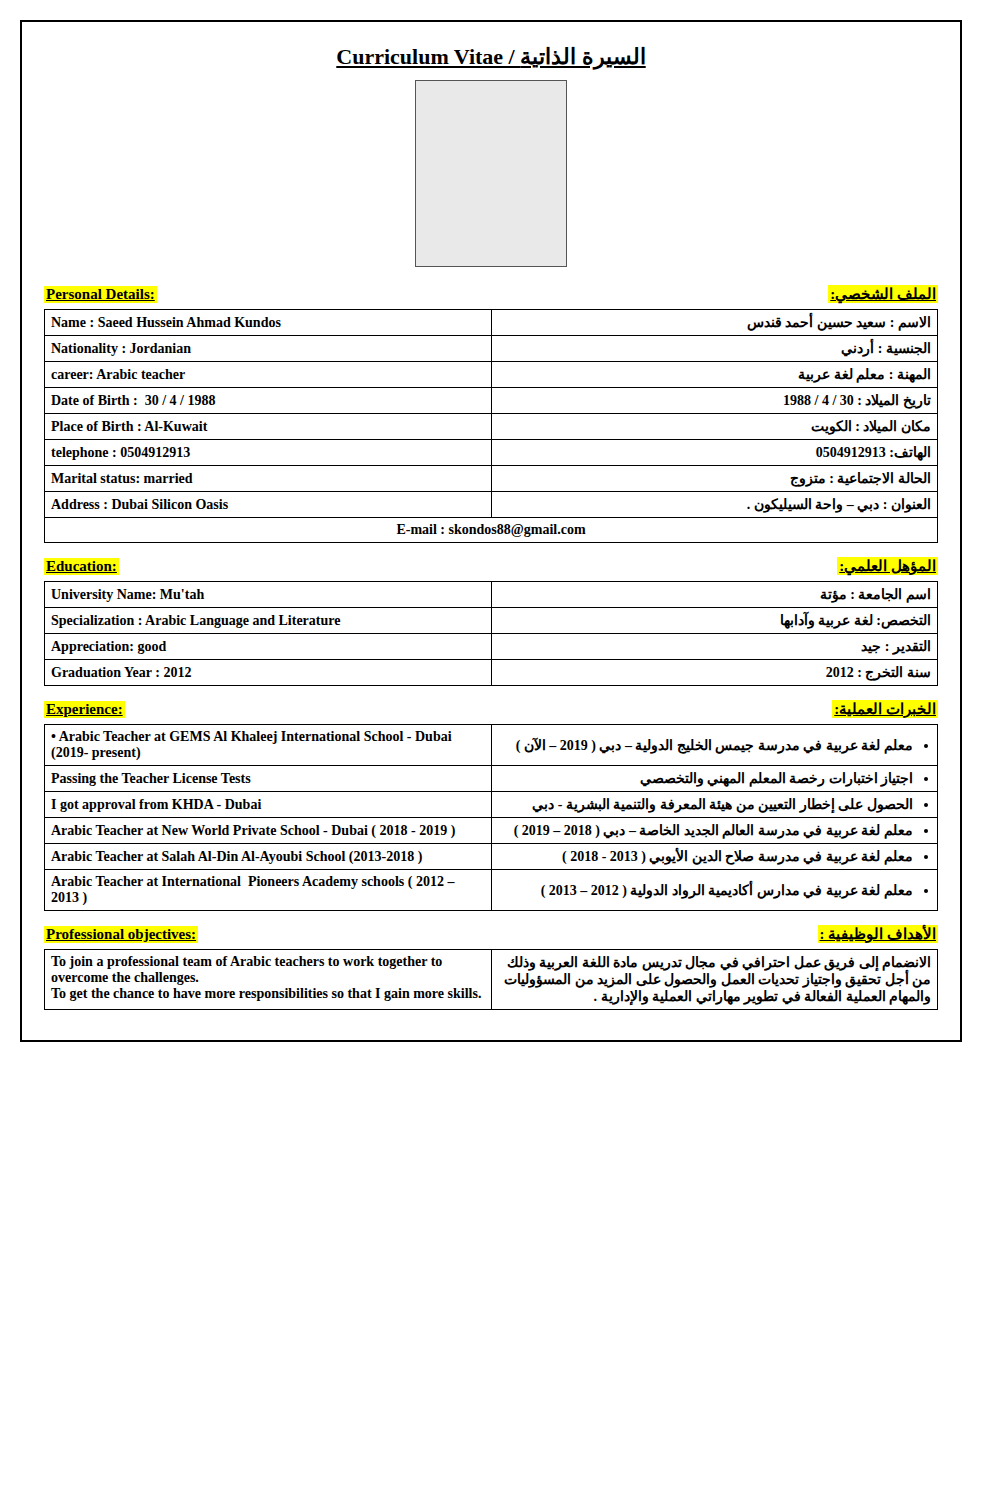Curriculum Vitae / السيرة الذاتية
Personal Details: الملف الشخصي:
| Name : Saeed Hussein Ahmad Kundos | الاسم : سعيد حسين أحمد قندس |
| Nationality : Jordanian | الجنسية : أردني |
| career: Arabic teacher | المهنة : معلم لغة عربية |
| Date of Birth : 30 / 4 / 1988 | تاريخ الميلاد : 30 / 4 / 1988 |
| Place of Birth : Al-Kuwait | مكان الميلاد : الكويت |
| telephone : 0504912913 | الهاتف: 0504912913 |
| Marital status: married | الحالة الاجتماعية : متزوج |
| Address : Dubai Silicon Oasis | العنوان : دبي – واحة السيليكون . |
| E-mail : skondos88@gmail.com |
Education: المؤهل العلمي:
| University Name: Mu'tah | اسم الجامعة : مؤتة |
| Specialization : Arabic Language and Literature | التخصص: لغة عربية وآدابها |
| Appreciation: good | التقدير : جيد |
| Graduation Year : 2012 | سنة التخرج : 2012 |
Experience: الخبرات العملية:
| • Arabic Teacher at GEMS Al Khaleej International School - Dubai (2019- present) | معلم لغة عربية في مدرسة جيمس الخليج الدولية – دبي ( 2019 – الآن ) |
| Passing the Teacher License Tests | اجتياز اختبارات رخصة المعلم المهني والتخصصي |
| I got approval from KHDA - Dubai | الحصول على إخطار التعيين من هيئة المعرفة والتنمية البشرية - دبي |
| Arabic Teacher at New World Private School - Dubai ( 2018 - 2019 ) | معلم لغة عربية في مدرسة العالم الجديد الخاصة – دبي ( 2018 – 2019 ) |
| Arabic Teacher at Salah Al-Din Al-Ayoubi School (2013-2018 ) | معلم لغة عربية في مدرسة صلاح الدين الأيوبي ( 2013 - 2018 ) |
| Arabic Teacher at International Pioneers Academy schools ( 2012 – 2013 ) | معلم لغة عربية في مدارس أكاديمية الرواد الدولية ( 2012 – 2013 ) |
Professional objectives: الأهداف الوظيفية :
| To join a professional team of Arabic teachers to work together to overcome the challenges. To get the chance to have more responsibilities so that I gain more skills. | الانضمام إلى فريق عمل احترافي في مجال تدريس مادة اللغة العربية وذلك من أجل تحقيق واجتياز تحديات العمل والحصول على المزيد من المسؤوليات والمهام العملية الفعالة في تطوير مهاراتي العملية والإدارية . |